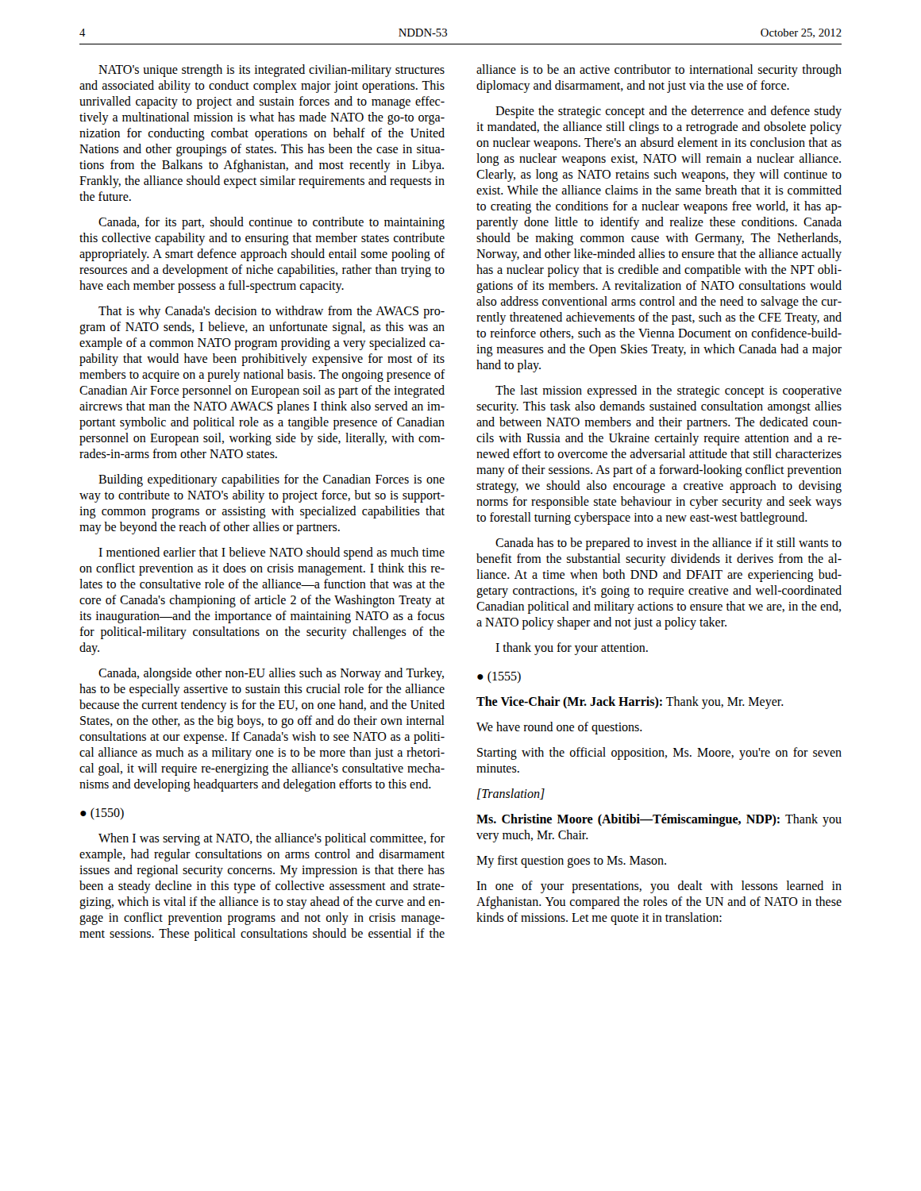4 NDDN-53 October 25, 2012
NATO's unique strength is its integrated civilian-military structures and associated ability to conduct complex major joint operations. This unrivalled capacity to project and sustain forces and to manage effectively a multinational mission is what has made NATO the go-to organization for conducting combat operations on behalf of the United Nations and other groupings of states. This has been the case in situations from the Balkans to Afghanistan, and most recently in Libya. Frankly, the alliance should expect similar requirements and requests in the future.
Canada, for its part, should continue to contribute to maintaining this collective capability and to ensuring that member states contribute appropriately. A smart defence approach should entail some pooling of resources and a development of niche capabilities, rather than trying to have each member possess a full-spectrum capacity.
That is why Canada's decision to withdraw from the AWACS program of NATO sends, I believe, an unfortunate signal, as this was an example of a common NATO program providing a very specialized capability that would have been prohibitively expensive for most of its members to acquire on a purely national basis. The ongoing presence of Canadian Air Force personnel on European soil as part of the integrated aircrews that man the NATO AWACS planes I think also served an important symbolic and political role as a tangible presence of Canadian personnel on European soil, working side by side, literally, with comrades-in-arms from other NATO states.
Building expeditionary capabilities for the Canadian Forces is one way to contribute to NATO's ability to project force, but so is supporting common programs or assisting with specialized capabilities that may be beyond the reach of other allies or partners.
I mentioned earlier that I believe NATO should spend as much time on conflict prevention as it does on crisis management. I think this relates to the consultative role of the alliance—a function that was at the core of Canada's championing of article 2 of the Washington Treaty at its inauguration—and the importance of maintaining NATO as a focus for political-military consultations on the security challenges of the day.
Canada, alongside other non-EU allies such as Norway and Turkey, has to be especially assertive to sustain this crucial role for the alliance because the current tendency is for the EU, on one hand, and the United States, on the other, as the big boys, to go off and do their own internal consultations at our expense. If Canada's wish to see NATO as a political alliance as much as a military one is to be more than just a rhetorical goal, it will require re-energizing the alliance's consultative mechanisms and developing headquarters and delegation efforts to this end.
(1550)
When I was serving at NATO, the alliance's political committee, for example, had regular consultations on arms control and disarmament issues and regional security concerns. My impression is that there has been a steady decline in this type of collective assessment and strategizing, which is vital if the alliance is to stay ahead of the curve and engage in conflict prevention programs and not only in crisis management sessions. These political consultations should be essential if the alliance is to be an active contributor to international security through diplomacy and disarmament, and not just via the use of force.
Despite the strategic concept and the deterrence and defence study it mandated, the alliance still clings to a retrograde and obsolete policy on nuclear weapons. There's an absurd element in its conclusion that as long as nuclear weapons exist, NATO will remain a nuclear alliance. Clearly, as long as NATO retains such weapons, they will continue to exist. While the alliance claims in the same breath that it is committed to creating the conditions for a nuclear weapons free world, it has apparently done little to identify and realize these conditions. Canada should be making common cause with Germany, The Netherlands, Norway, and other like-minded allies to ensure that the alliance actually has a nuclear policy that is credible and compatible with the NPT obligations of its members. A revitalization of NATO consultations would also address conventional arms control and the need to salvage the currently threatened achievements of the past, such as the CFE Treaty, and to reinforce others, such as the Vienna Document on confidence-building measures and the Open Skies Treaty, in which Canada had a major hand to play.
The last mission expressed in the strategic concept is cooperative security. This task also demands sustained consultation amongst allies and between NATO members and their partners. The dedicated councils with Russia and the Ukraine certainly require attention and a renewed effort to overcome the adversarial attitude that still characterizes many of their sessions. As part of a forward-looking conflict prevention strategy, we should also encourage a creative approach to devising norms for responsible state behaviour in cyber security and seek ways to forestall turning cyberspace into a new east-west battleground.
Canada has to be prepared to invest in the alliance if it still wants to benefit from the substantial security dividends it derives from the alliance. At a time when both DND and DFAIT are experiencing budgetary contractions, it's going to require creative and well-coordinated Canadian political and military actions to ensure that we are, in the end, a NATO policy shaper and not just a policy taker.
I thank you for your attention.
(1555)
The Vice-Chair (Mr. Jack Harris): Thank you, Mr. Meyer.
We have round one of questions.
Starting with the official opposition, Ms. Moore, you're on for seven minutes.
[Translation]
Ms. Christine Moore (Abitibi—Témiscamingue, NDP): Thank you very much, Mr. Chair.
My first question goes to Ms. Mason.
In one of your presentations, you dealt with lessons learned in Afghanistan. You compared the roles of the UN and of NATO in these kinds of missions. Let me quote it in translation: